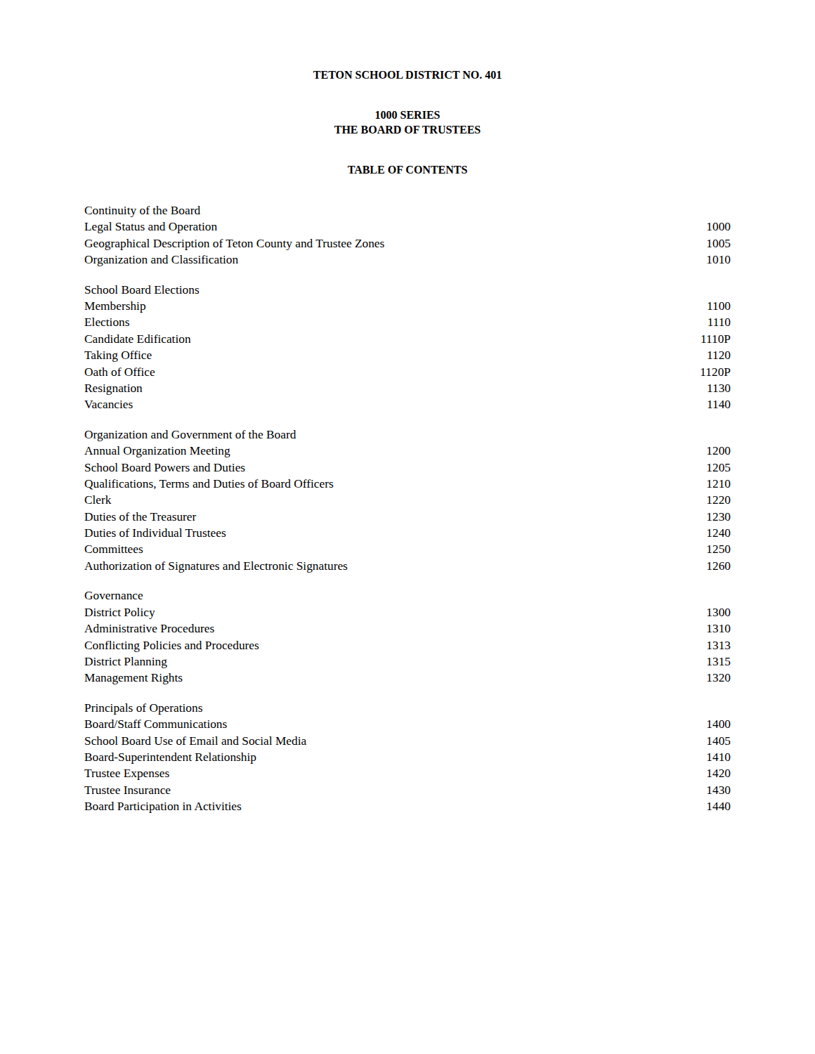Teton School District No. 401
1000 Series
The Board of Trustees
Table of Contents
| Continuity of the Board | |
| Legal Status and Operation | 1000 |
| Geographical Description of Teton County and Trustee Zones | 1005 |
| Organization and Classification | 1010 |
| School Board Elections | |
| Membership | 1100 |
| Elections | 1110 |
| Candidate Edification | 1110P |
| Taking Office | 1120 |
| Oath of Office | 1120P |
| Resignation | 1130 |
| Vacancies | 1140 |
| Organization and Government of the Board | |
| Annual Organization Meeting | 1200 |
| School Board Powers and Duties | 1205 |
| Qualifications, Terms and Duties of Board Officers | 1210 |
| Clerk | 1220 |
| Duties of the Treasurer | 1230 |
| Duties of Individual Trustees | 1240 |
| Committees | 1250 |
| Authorization of Signatures and Electronic Signatures | 1260 |
| Governance | |
| District Policy | 1300 |
| Administrative Procedures | 1310 |
| Conflicting Policies and Procedures | 1313 |
| District Planning | 1315 |
| Management Rights | 1320 |
| Principals of Operations | |
| Board/Staff Communications | 1400 |
| School Board Use of Email and Social Media | 1405 |
| Board-Superintendent Relationship | 1410 |
| Trustee Expenses | 1420 |
| Trustee Insurance | 1430 |
| Board Participation in Activities | 1440 |